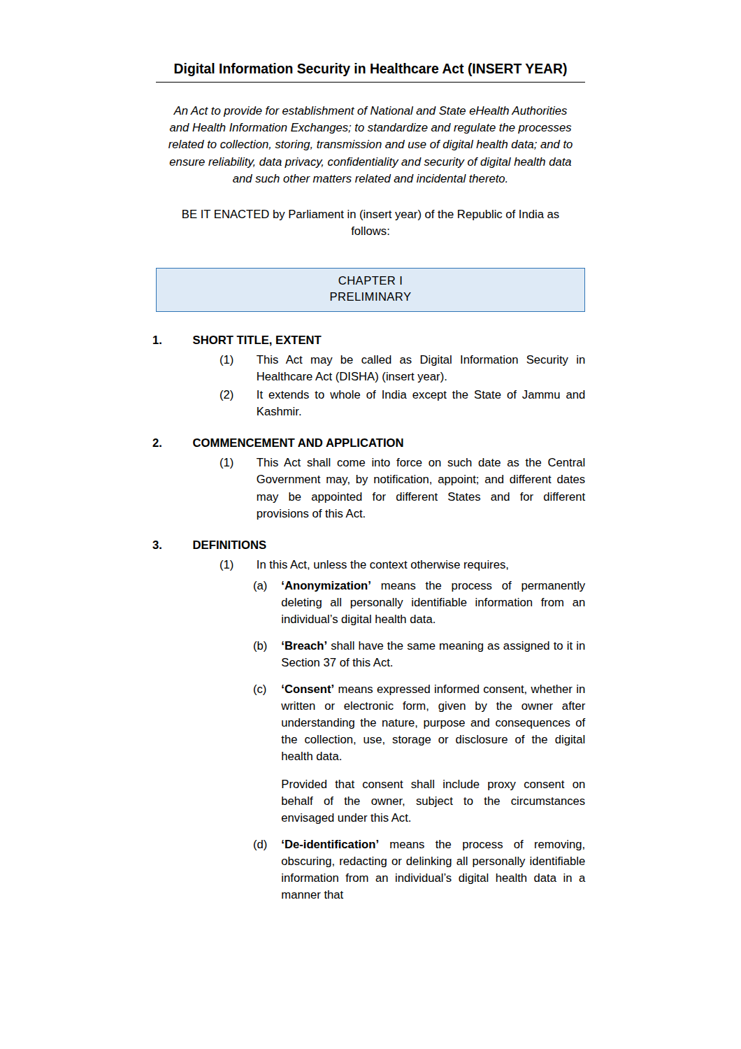Digital Information Security in Healthcare Act (INSERT YEAR)
An Act to provide for establishment of National and State eHealth Authorities and Health Information Exchanges; to standardize and regulate the processes related to collection, storing, transmission and use of digital health data; and to ensure reliability, data privacy, confidentiality and security of digital health data and such other matters related and incidental thereto.
BE IT ENACTED by Parliament in (insert year) of the Republic of India as follows:
CHAPTER I
PRELIMINARY
1. SHORT TITLE, EXTENT
(1)
This Act may be called as Digital Information Security in Healthcare Act (DISHA) (insert year).
(2)
It extends to whole of India except the State of Jammu and Kashmir.
2. COMMENCEMENT AND APPLICATION
(1)
This Act shall come into force on such date as the Central Government may, by notification, appoint; and different dates may be appointed for different States and for different provisions of this Act.
3. DEFINITIONS
(1)
In this Act, unless the context otherwise requires,
(a)
‘Anonymization’ means the process of permanently deleting all personally identifiable information from an individual’s digital health data.
(b)
‘Breach’ shall have the same meaning as assigned to it in Section 37 of this Act.
(c)
‘Consent’ means expressed informed consent, whether in written or electronic form, given by the owner after understanding the nature, purpose and consequences of the collection, use, storage or disclosure of the digital health data.
Provided that consent shall include proxy consent on behalf of the owner, subject to the circumstances envisaged under this Act.
(d)
‘De-identification’ means the process of removing, obscuring, redacting or delinking all personally identifiable information from an individual’s digital health data in a manner that